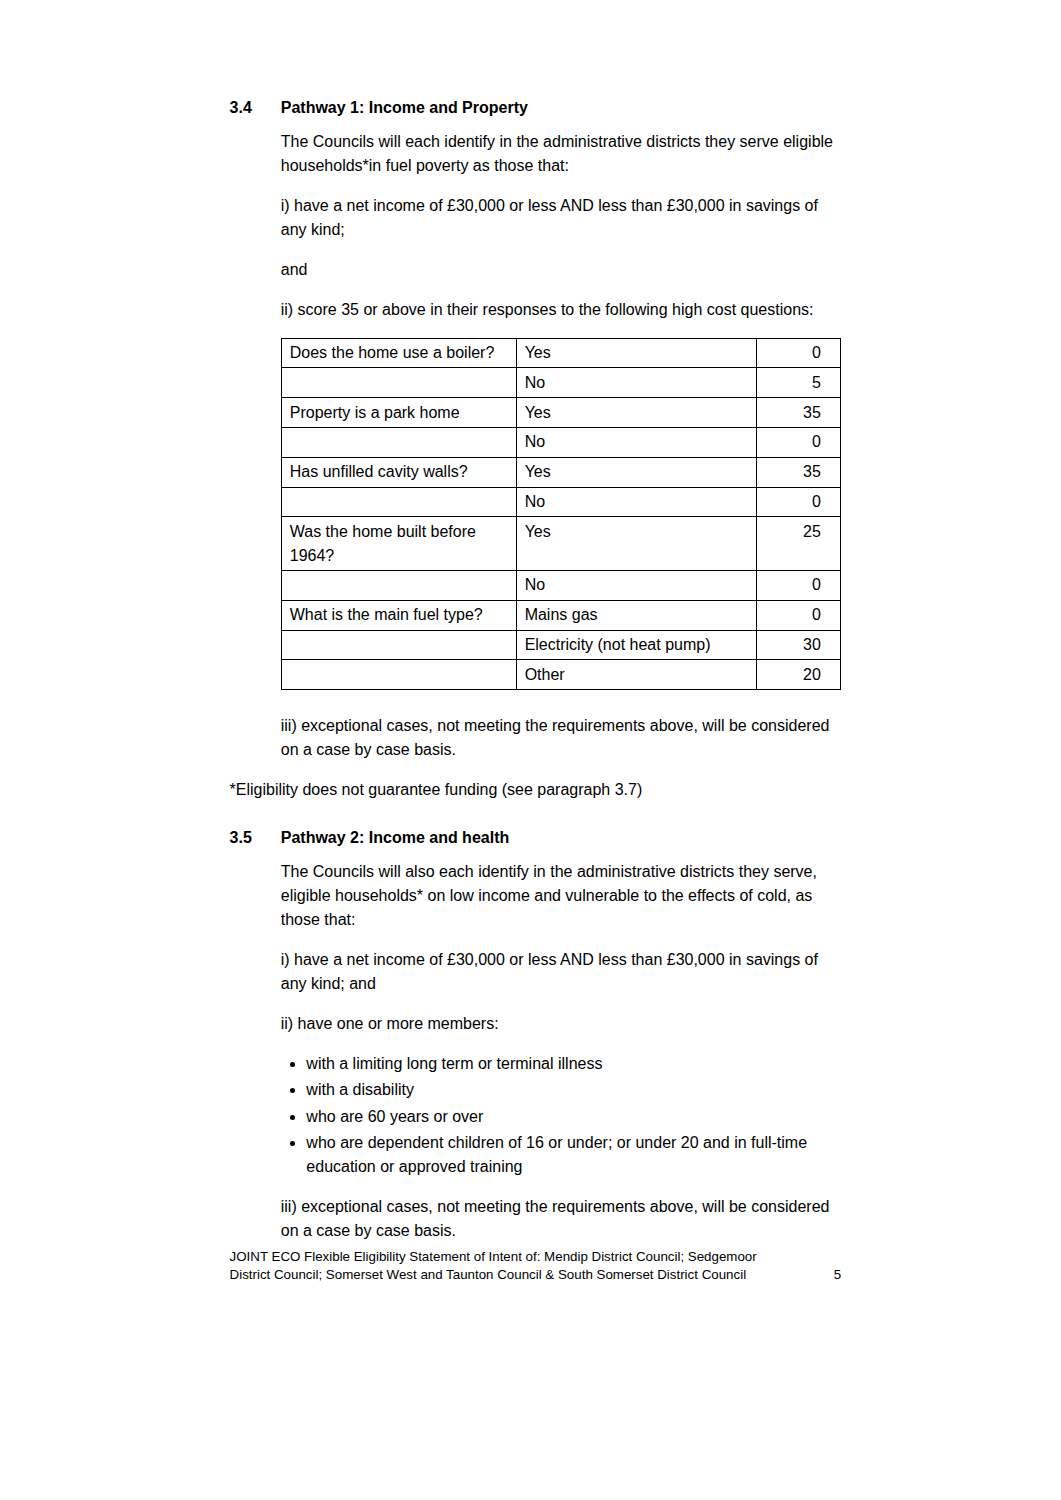3.4
Pathway 1: Income and Property
The Councils will each identify in the administrative districts they serve eligible households*in fuel poverty as those that:
i) have a net income of £30,000 or less AND less than £30,000 in savings of any kind;
and
ii) score 35 or above in their responses to the following high cost questions:
| Does the home use a boiler? | Yes | 0 |
| | No | 5 |
| Property is a park home | Yes | 35 |
| | No | 0 |
| Has unfilled cavity walls? | Yes | 35 |
| | No | 0 |
| Was the home built before 1964? | Yes | 25 |
| | No | 0 |
| What is the main fuel type? | Mains gas | 0 |
| | Electricity (not heat pump) | 30 |
| | Other | 20 |
iii) exceptional cases, not meeting the requirements above, will be considered on a case by case basis.
*Eligibility does not guarantee funding (see paragraph 3.7)
3.5
Pathway 2: Income and health
The Councils will also each identify in the administrative districts they serve, eligible households* on low income and vulnerable to the effects of cold, as those that:
i) have a net income of £30,000 or less AND less than £30,000 in savings of any kind; and
ii) have one or more members:
with a limiting long term or terminal illness
with a disability
who are 60 years or over
who are dependent children of 16 or under; or under 20 and in full-time education or approved training
iii) exceptional cases, not meeting the requirements above, will be considered on a case by case basis.
JOINT ECO Flexible Eligibility Statement of Intent of: Mendip District Council; Sedgemoor District Council; Somerset West and Taunton Council & South Somerset District Council
5